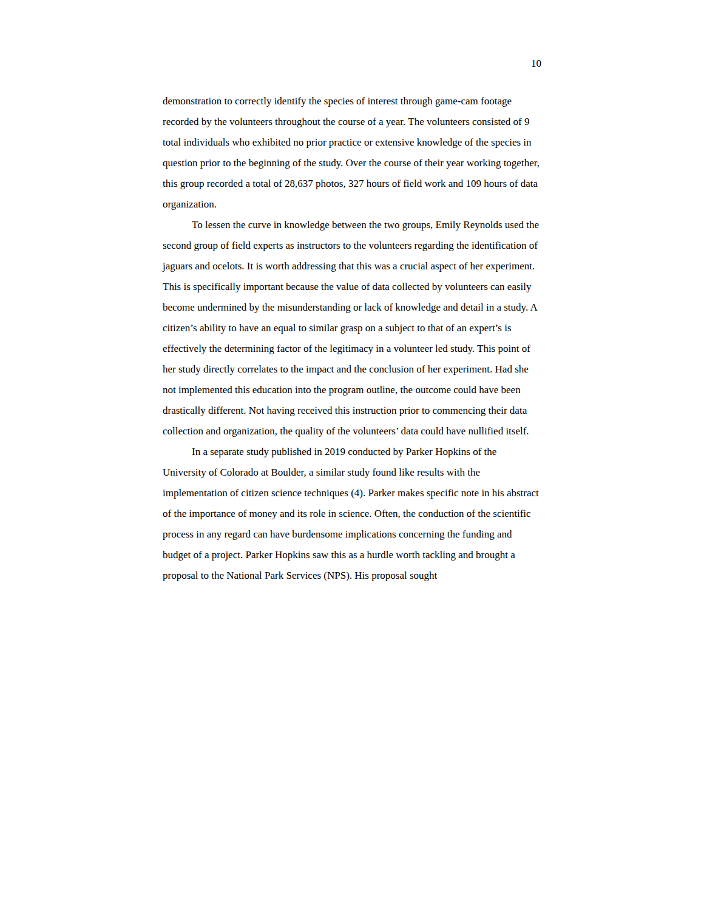10
demonstration to correctly identify the species of interest through game-cam footage recorded by the volunteers throughout the course of a year. The volunteers consisted of 9 total individuals who exhibited no prior practice or extensive knowledge of the species in question prior to the beginning of the study. Over the course of their year working together, this group recorded a total of 28,637 photos, 327 hours of field work and 109 hours of data organization.
To lessen the curve in knowledge between the two groups, Emily Reynolds used the second group of field experts as instructors to the volunteers regarding the identification of jaguars and ocelots. It is worth addressing that this was a crucial aspect of her experiment. This is specifically important because the value of data collected by volunteers can easily become undermined by the misunderstanding or lack of knowledge and detail in a study. A citizen’s ability to have an equal to similar grasp on a subject to that of an expert’s is effectively the determining factor of the legitimacy in a volunteer led study. This point of her study directly correlates to the impact and the conclusion of her experiment. Had she not implemented this education into the program outline, the outcome could have been drastically different. Not having received this instruction prior to commencing their data collection and organization, the quality of the volunteers’ data could have nullified itself.
In a separate study published in 2019 conducted by Parker Hopkins of the University of Colorado at Boulder, a similar study found like results with the implementation of citizen science techniques (4). Parker makes specific note in his abstract of the importance of money and its role in science. Often, the conduction of the scientific process in any regard can have burdensome implications concerning the funding and budget of a project. Parker Hopkins saw this as a hurdle worth tackling and brought a proposal to the National Park Services (NPS). His proposal sought